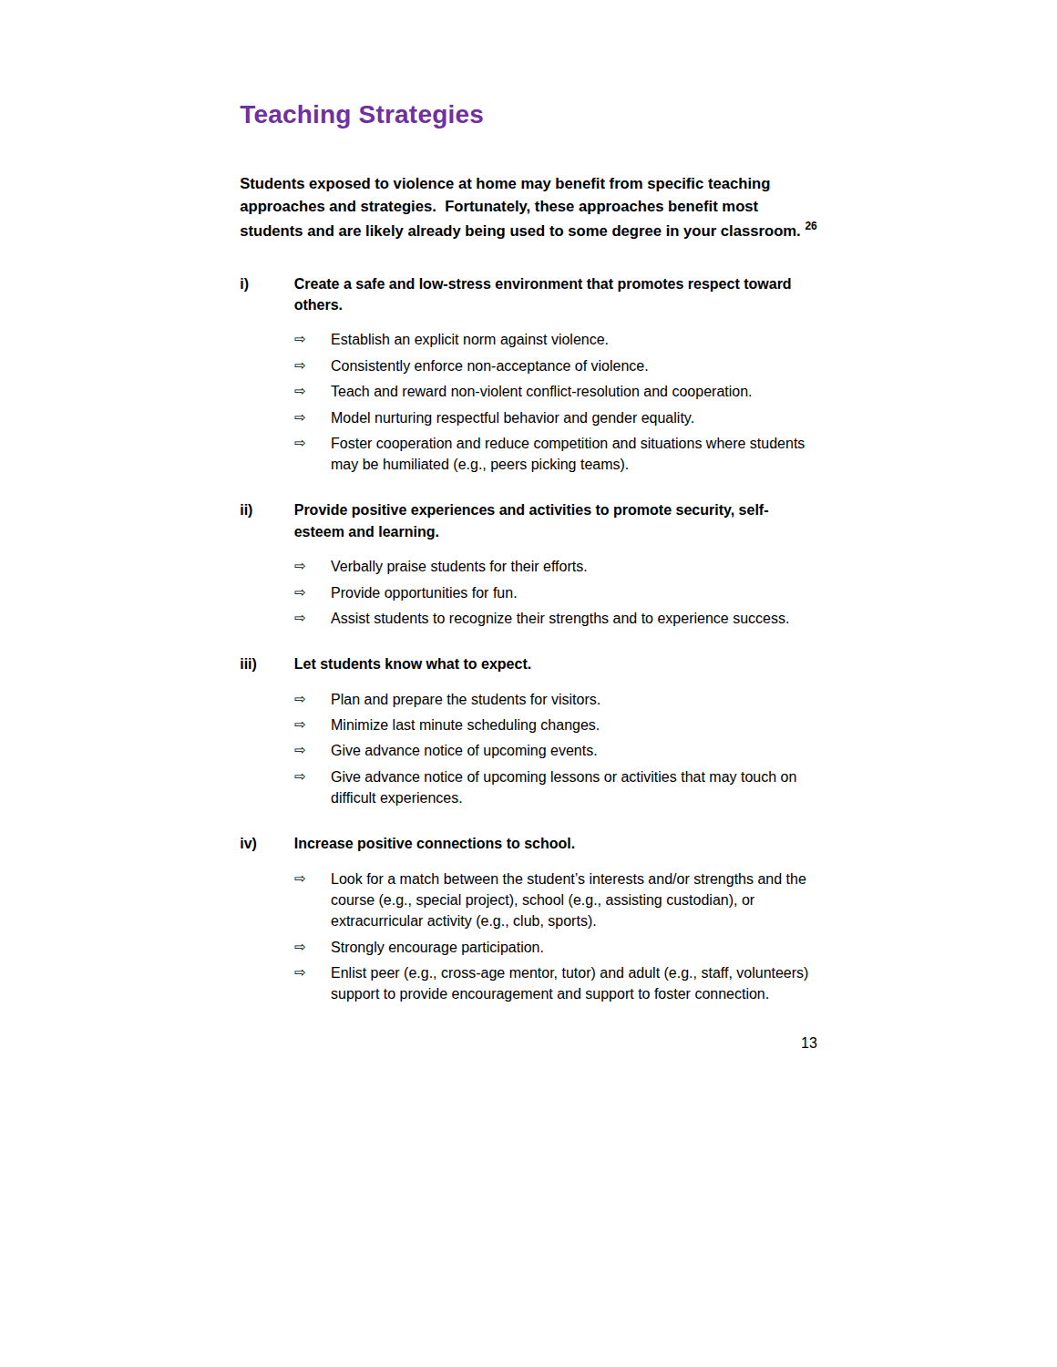Teaching Strategies
Students exposed to violence at home may benefit from specific teaching approaches and strategies. Fortunately, these approaches benefit most students and are likely already being used to some degree in your classroom. 26
i) Create a safe and low-stress environment that promotes respect toward others.
⇨Establish an explicit norm against violence.
⇨Consistently enforce non-acceptance of violence.
⇨Teach and reward non-violent conflict-resolution and cooperation.
⇨Model nurturing respectful behavior and gender equality.
⇨Foster cooperation and reduce competition and situations where students may be humiliated (e.g., peers picking teams).
ii) Provide positive experiences and activities to promote security, self-esteem and learning.
⇨Verbally praise students for their efforts.
⇨Provide opportunities for fun.
⇨Assist students to recognize their strengths and to experience success.
iii) Let students know what to expect.
⇨Plan and prepare the students for visitors.
⇨Minimize last minute scheduling changes.
⇨Give advance notice of upcoming events.
⇨Give advance notice of upcoming lessons or activities that may touch on difficult experiences.
iv) Increase positive connections to school.
⇨Look for a match between the student’s interests and/or strengths and the course (e.g., special project), school (e.g., assisting custodian), or extracurricular activity (e.g., club, sports).
⇨Strongly encourage participation.
⇨Enlist peer (e.g., cross-age mentor, tutor) and adult (e.g., staff, volunteers) support to provide encouragement and support to foster connection.
13